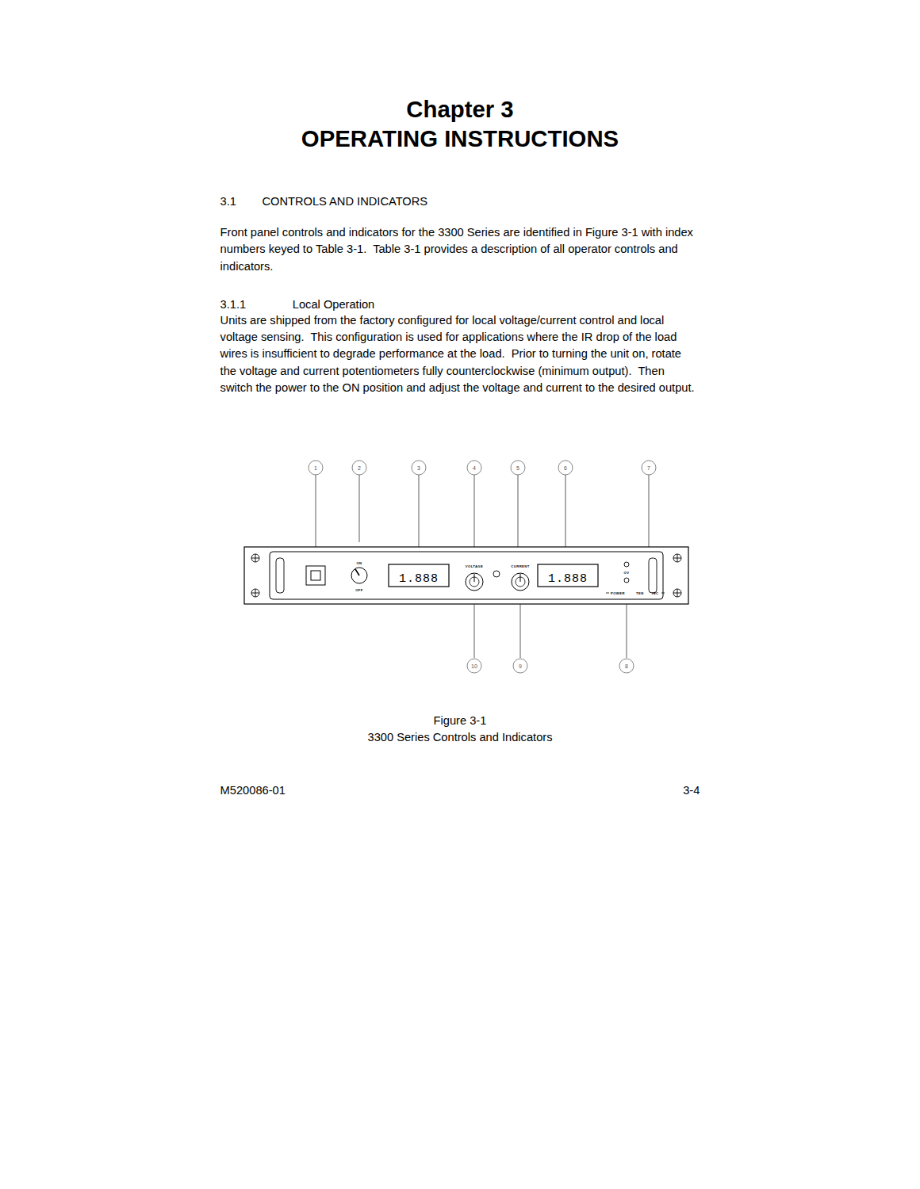Chapter 3OPERATING INSTRUCTIONS
3.1 CONTROLS AND INDICATORS
Front panel controls and indicators for the 3300 Series are identified in Figure 3-1 with index numbers keyed to Table 3-1. Table 3-1 provides a description of all operator controls and indicators.
3.1.1 Local Operation
Units are shipped from the factory configured for local voltage/current control and local voltage sensing. This configuration is used for applications where the IR drop of the load wires is insufficient to degrade performance at the load. Prior to turning the unit on, rotate the voltage and current potentiometers fully counterclockwise (minimum output). Then switch the power to the ON position and adjust the voltage and current to the desired output.
1 2 3 4 5 6 7 ON OFF 1.888 VOLTAGE CURRENT 1.888 OV POWER TEN INC 10 9 8
Figure 3-1
3300 Series Controls and Indicators
M520086-01 3-4